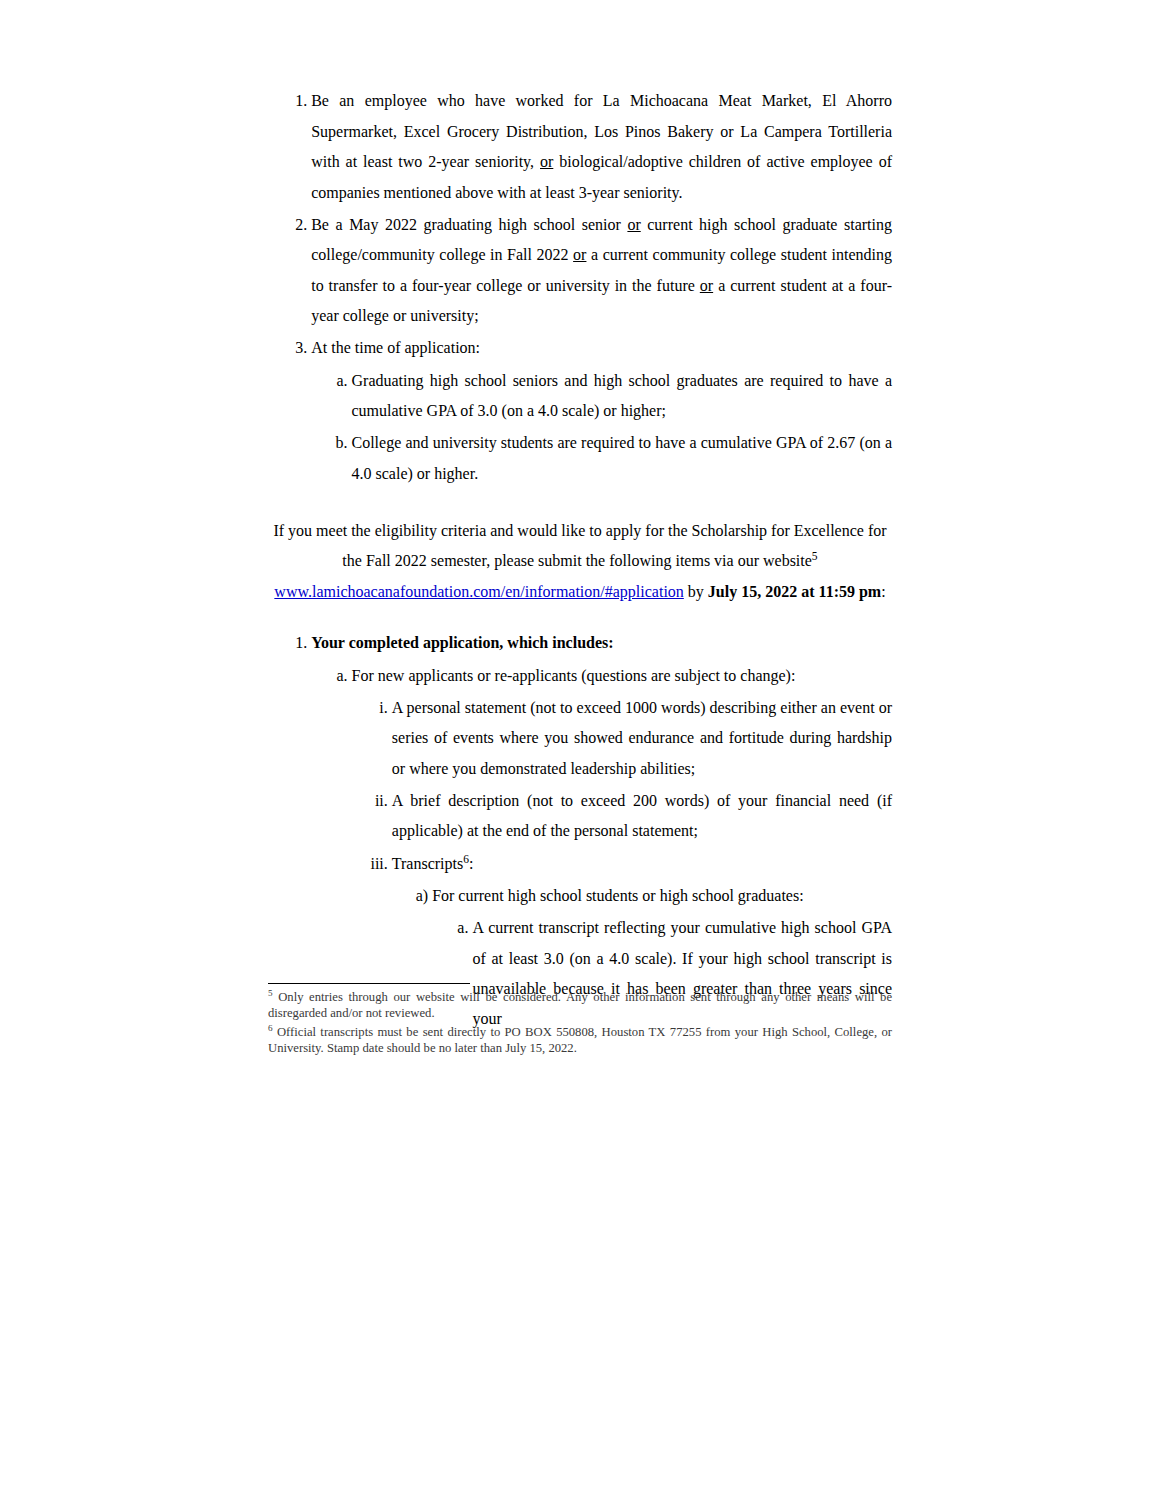Be an employee who have worked for La Michoacana Meat Market, El Ahorro Supermarket, Excel Grocery Distribution, Los Pinos Bakery or La Campera Tortilleria with at least two 2-year seniority, or biological/adoptive children of active employee of companies mentioned above with at least 3-year seniority.
Be a May 2022 graduating high school senior or current high school graduate starting college/community college in Fall 2022 or a current community college student intending to transfer to a four-year college or university in the future or a current student at a four-year college or university;
At the time of application:
Graduating high school seniors and high school graduates are required to have a cumulative GPA of 3.0 (on a 4.0 scale) or higher;
College and university students are required to have a cumulative GPA of 2.67 (on a 4.0 scale) or higher.
If you meet the eligibility criteria and would like to apply for the Scholarship for Excellence for the Fall 2022 semester, please submit the following items via our website5
www.lamichoacanafoundation.com/en/information/#application by July 15, 2022 at 11:59 pm:
Your completed application, which includes:
For new applicants or re-applicants (questions are subject to change):
A personal statement (not to exceed 1000 words) describing either an event or series of events where you showed endurance and fortitude during hardship or where you demonstrated leadership abilities;
A brief description (not to exceed 200 words) of your financial need (if applicable) at the end of the personal statement;
Transcripts6:
For current high school students or high school graduates:
A current transcript reflecting your cumulative high school GPA of at least 3.0 (on a 4.0 scale). If your high school transcript is unavailable because it has been greater than three years since your
5 Only entries through our website will be considered. Any other information sent through any other means will be disregarded and/or not reviewed.
6 Official transcripts must be sent directly to PO BOX 550808, Houston TX 77255 from your High School, College, or University. Stamp date should be no later than July 15, 2022.